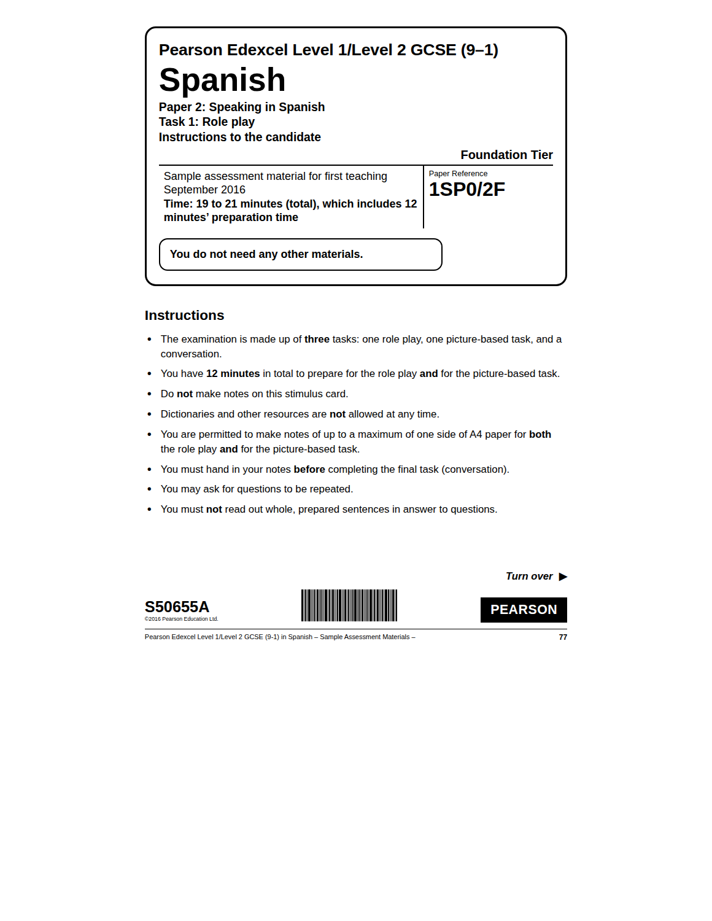Pearson Edexcel Level 1/Level 2 GCSE (9–1)
Spanish
Paper 2: Speaking in Spanish
Task 1: Role play
Instructions to the candidate
Foundation Tier
| Sample assessment material for first teaching September 2016 Time: 19 to 21 minutes (total), which includes 12 minutes’ preparation time | Paper Reference 1SP0/2F |
You do not need any other materials.
Instructions
The examination is made up of three tasks: one role play, one picture-based task, and a conversation.
You have 12 minutes in total to prepare for the role play and for the picture-based task.
Do not make notes on this stimulus card.
Dictionaries and other resources are not allowed at any time.
You are permitted to make notes of up to a maximum of one side of A4 paper for both the role play and for the picture-based task.
You must hand in your notes before completing the final task (conversation).
You may ask for questions to be repeated.
You must not read out whole, prepared sentences in answer to questions.
Turn over ▶
S50655A
©2016 Pearson Education Ltd.
PEARSON
Pearson Edexcel Level 1/Level 2 GCSE (9-1) in Spanish – Sample Assessment Materials –
77